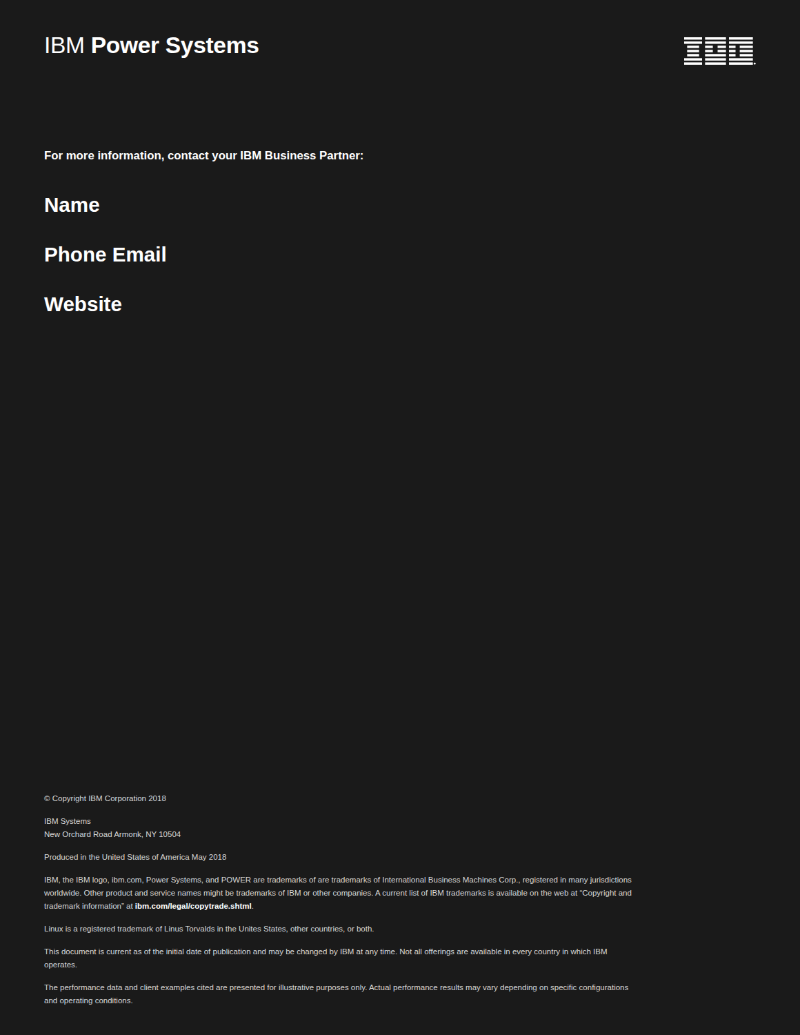IBM Power Systems
For more information, contact your IBM Business Partner:
Name
Phone Email
Website
© Copyright IBM Corporation 2018
IBM Systems
New Orchard Road Armonk, NY 10504
Produced in the United States of America May 2018
IBM, the IBM logo, ibm.com, Power Systems, and POWER are trademarks of are trademarks of International Business Machines Corp., registered in many jurisdictions worldwide. Other product and service names might be trademarks of IBM or other companies. A current list of IBM trademarks is available on the web at “Copyright and trademark information” at ibm.com/legal/copytrade.shtml.
Linux is a registered trademark of Linus Torvalds in the Unites States, other countries, or both.
This document is current as of the initial date of publication and may be changed by IBM at any time. Not all offerings are available in every country in which IBM operates.
The performance data and client examples cited are presented for illustrative purposes only. Actual performance results may vary depending on specific configurations and operating conditions.